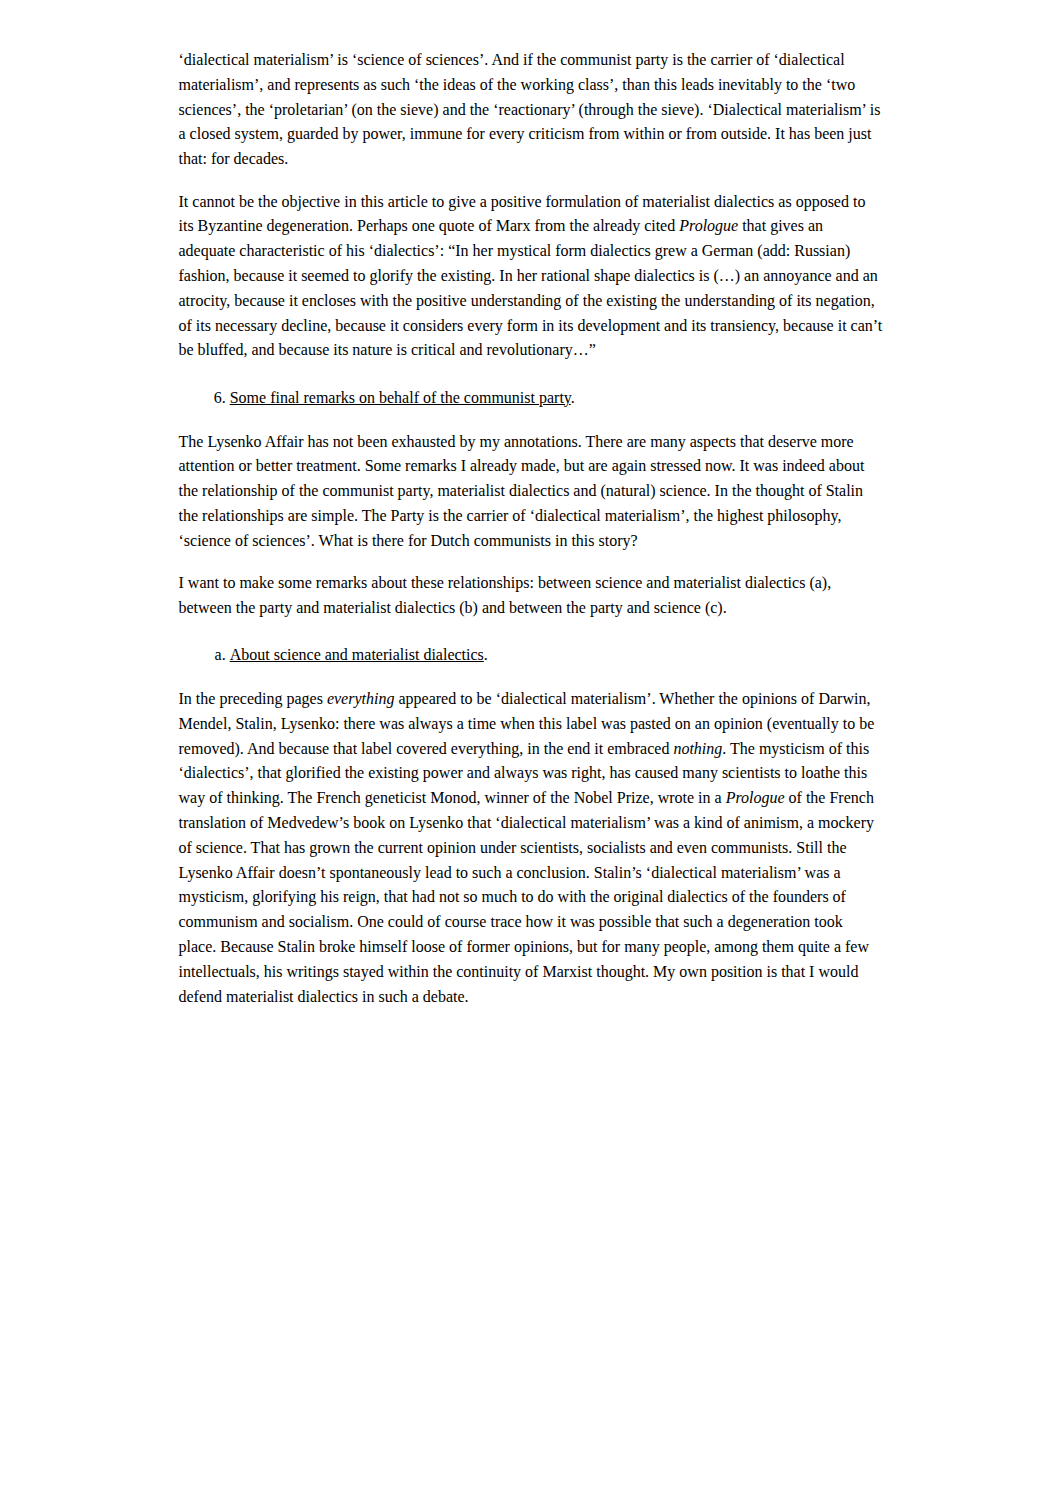‘dialectical materialism’ is ‘science of sciences’. And if the communist party is the carrier of ‘dialectical materialism’, and represents as such ‘the ideas of the working class’, than this leads inevitably to the ‘two sciences’, the ‘proletarian’ (on the sieve) and the ‘reactionary’ (through the sieve). ‘Dialectical materialism’ is a closed system, guarded by power, immune for every criticism from within or from outside. It has been just that: for decades.
It cannot be the objective in this article to give a positive formulation of materialist dialectics as opposed to its Byzantine degeneration. Perhaps one quote of Marx from the already cited Prologue that gives an adequate characteristic of his ‘dialectics’: “In her mystical form dialectics grew a German (add: Russian) fashion, because it seemed to glorify the existing. In her rational shape dialectics is (…) an annoyance and an atrocity, because it encloses with the positive understanding of the existing the understanding of its negation, of its necessary decline, because it considers every form in its development and its transiency, because it can’t be bluffed, and because its nature is critical and revolutionary…”
Some final remarks on behalf of the communist party.
The Lysenko Affair has not been exhausted by my annotations. There are many aspects that deserve more attention or better treatment. Some remarks I already made, but are again stressed now. It was indeed about the relationship of the communist party, materialist dialectics and (natural) science. In the thought of Stalin the relationships are simple. The Party is the carrier of ‘dialectical materialism’, the highest philosophy, ‘science of sciences’. What is there for Dutch communists in this story?
I want to make some remarks about these relationships: between science and materialist dialectics (a), between the party and materialist dialectics (b) and between the party and science (c).
About science and materialist dialectics.
In the preceding pages everything appeared to be ‘dialectical materialism’. Whether the opinions of Darwin, Mendel, Stalin, Lysenko: there was always a time when this label was pasted on an opinion (eventually to be removed). And because that label covered everything, in the end it embraced nothing. The mysticism of this ‘dialectics’, that glorified the existing power and always was right, has caused many scientists to loathe this way of thinking. The French geneticist Monod, winner of the Nobel Prize, wrote in a Prologue of the French translation of Medvedew’s book on Lysenko that ‘dialectical materialism’ was a kind of animism, a mockery of science. That has grown the current opinion under scientists, socialists and even communists. Still the Lysenko Affair doesn’t spontaneously lead to such a conclusion. Stalin’s ‘dialectical materialism’ was a mysticism, glorifying his reign, that had not so much to do with the original dialectics of the founders of communism and socialism. One could of course trace how it was possible that such a degeneration took place. Because Stalin broke himself loose of former opinions, but for many people, among them quite a few intellectuals, his writings stayed within the continuity of Marxist thought. My own position is that I would defend materialist dialectics in such a debate.